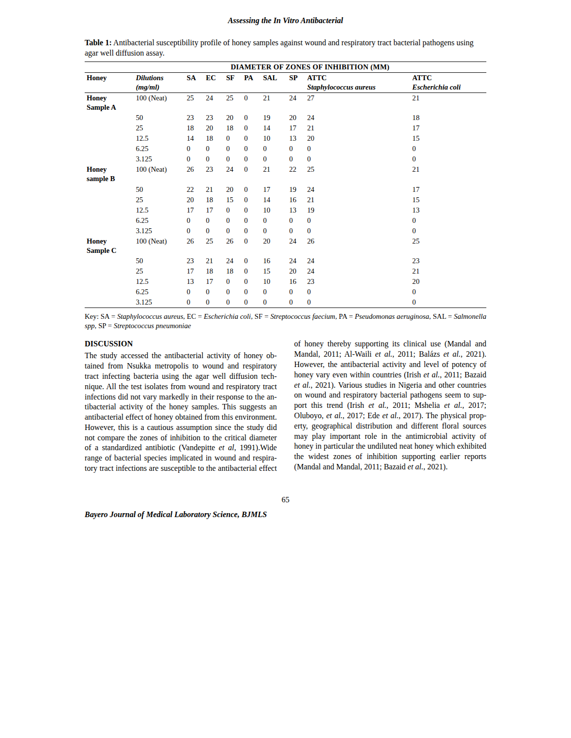Assessing the In Vitro Antibacterial
Table 1: Antibacterial susceptibility profile of honey samples against wound and respiratory tract bacterial pathogens using agar well diffusion assay.
| | DIAMETER OF ZONES OF INHIBITION (MM) |
| --- | --- |
| Honey | Dilutions (mg/ml) | SA | EC | SF | PA | SAL | SP | ATTC Staphylococcus aureus | ATTC Escherichia coli |
| Honey Sample A | 100 (Neat) | 25 | 24 | 25 | 0 | 21 | 24 | 27 | 21 |
| | 50 | 23 | 23 | 20 | 0 | 19 | 20 | 24 | 18 |
| | 25 | 18 | 20 | 18 | 0 | 14 | 17 | 21 | 17 |
| | 12.5 | 14 | 18 | 0 | 0 | 10 | 13 | 20 | 15 |
| | 6.25 | 0 | 0 | 0 | 0 | 0 | 0 | 0 | 0 |
| | 3.125 | 0 | 0 | 0 | 0 | 0 | 0 | 0 | 0 |
| Honey sample B | 100 (Neat) | 26 | 23 | 24 | 0 | 21 | 22 | 25 | 21 |
| | 50 | 22 | 21 | 20 | 0 | 17 | 19 | 24 | 17 |
| | 25 | 20 | 18 | 15 | 0 | 14 | 16 | 21 | 15 |
| | 12.5 | 17 | 17 | 0 | 0 | 10 | 13 | 19 | 13 |
| | 6.25 | 0 | 0 | 0 | 0 | 0 | 0 | 0 | 0 |
| | 3.125 | 0 | 0 | 0 | 0 | 0 | 0 | 0 | 0 |
| Honey Sample C | 100 (Neat) | 26 | 25 | 26 | 0 | 20 | 24 | 26 | 25 |
| | 50 | 23 | 21 | 24 | 0 | 16 | 24 | 24 | 23 |
| | 25 | 17 | 18 | 18 | 0 | 15 | 20 | 24 | 21 |
| | 12.5 | 13 | 17 | 0 | 0 | 10 | 16 | 23 | 20 |
| | 6.25 | 0 | 0 | 0 | 0 | 0 | 0 | 0 | 0 |
| | 3.125 | 0 | 0 | 0 | 0 | 0 | 0 | 0 | 0 |
Key: SA = Staphylococcus aureus, EC = Escherichia coli, SF = Streptococcus faecium, PA = Pseudomonas aeruginosa, SAL = Salmonella spp, SP = Streptococcus pneumoniae
Discussion
The study accessed the antibacterial activity of honey obtained from Nsukka metropolis to wound and respiratory tract infecting bacteria using the agar well diffusion technique. All the test isolates from wound and respiratory tract infections did not vary markedly in their response to the antibacterial activity of the honey samples. This suggests an antibacterial effect of honey obtained from this environment. However, this is a cautious assumption since the study did not compare the zones of inhibition to the critical diameter of a standardized antibiotic (Vandepitte et al, 1991).Wide range of bacterial species implicated in wound and respiratory tract infections are susceptible to the antibacterial effect of honey thereby supporting its clinical use (Mandal and Mandal, 2011; Al-Waili et al., 2011; Balázs et al., 2021). However, the antibacterial activity and level of potency of honey vary even within countries (Irish et al., 2011; Bazaid et al., 2021). Various studies in Nigeria and other countries on wound and respiratory bacterial pathogens seem to support this trend (Irish et al., 2011; Mshelia et al., 2017; Oluboyo, et al., 2017; Ede et al., 2017). The physical property, geographical distribution and different floral sources may play important role in the antimicrobial activity of honey in particular the undiluted neat honey which exhibited the widest zones of inhibition supporting earlier reports (Mandal and Mandal, 2011; Bazaid et al., 2021).
65
Bayero Journal of Medical Laboratory Science, BJMLS